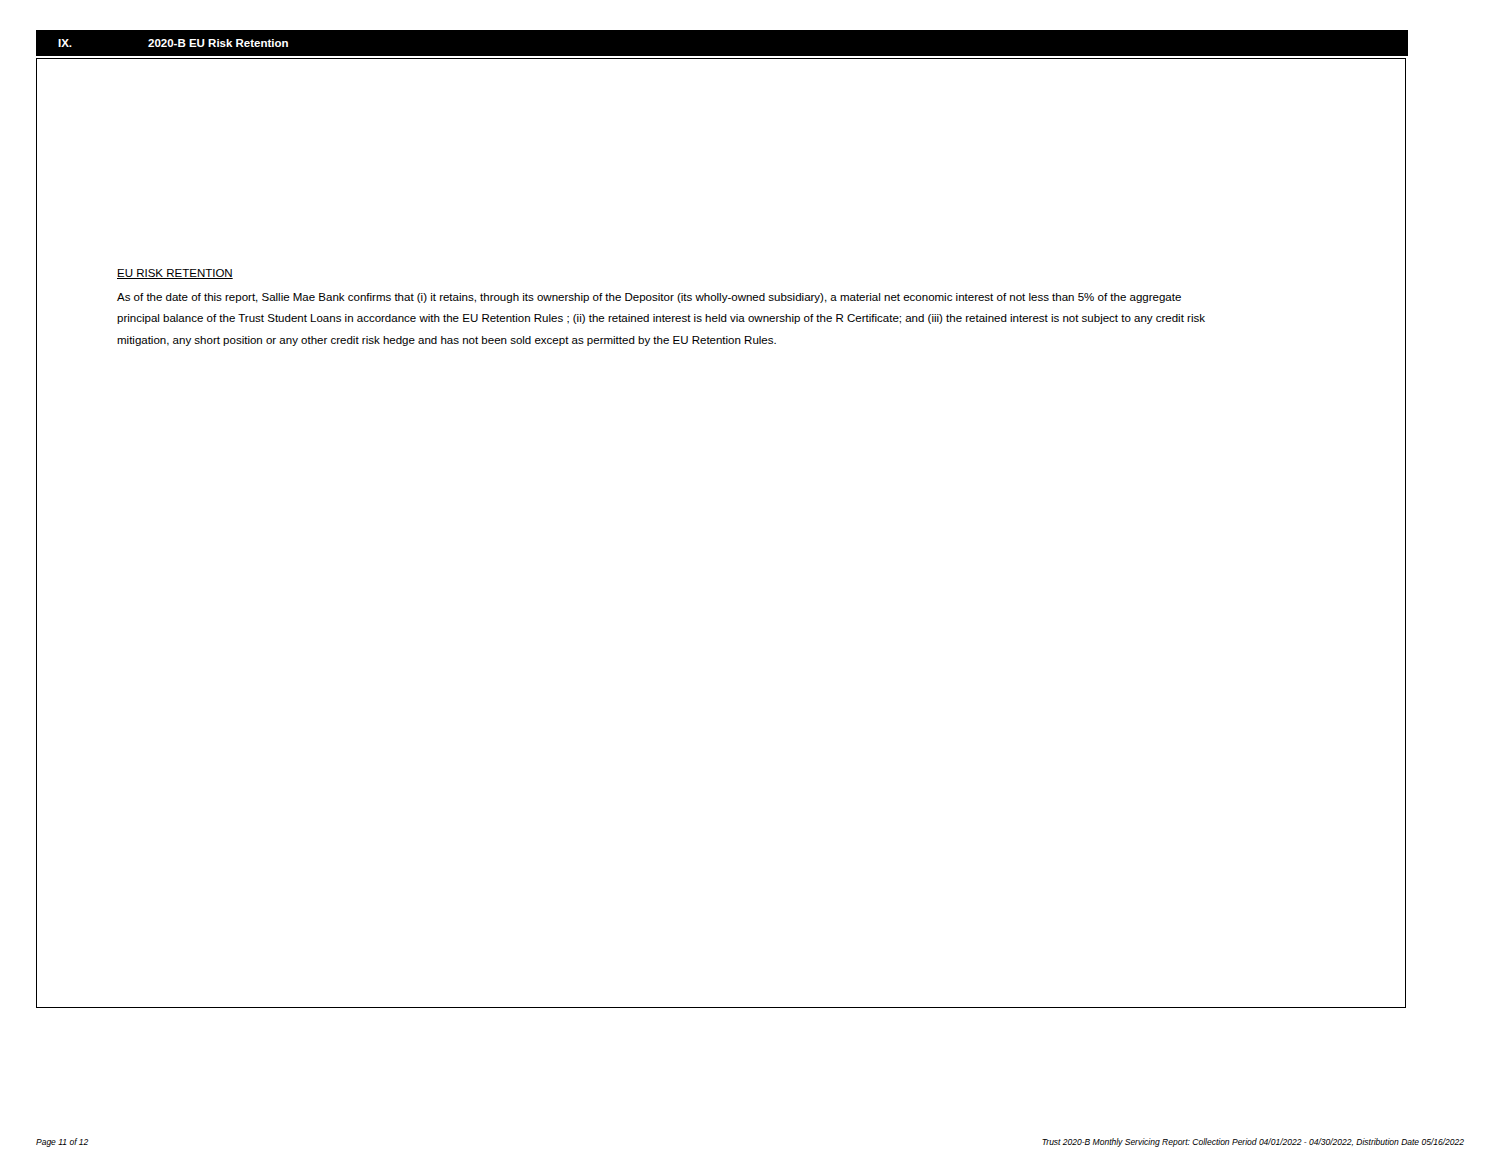IX. 2020-B EU Risk Retention
EU RISK RETENTION
As of the date of this report, Sallie Mae Bank confirms that (i) it retains, through its ownership of the Depositor (its wholly-owned subsidiary), a material net economic interest of not less than 5% of the aggregate principal balance of the Trust Student Loans in accordance with the EU Retention Rules ; (ii) the retained interest is held via ownership of the R Certificate; and (iii) the retained interest is not subject to any credit risk mitigation, any short position or any other credit risk hedge and has not been sold except as permitted by the EU Retention Rules.
Page 11 of 12 Trust 2020-B Monthly Servicing Report: Collection Period 04/01/2022 - 04/30/2022, Distribution Date 05/16/2022